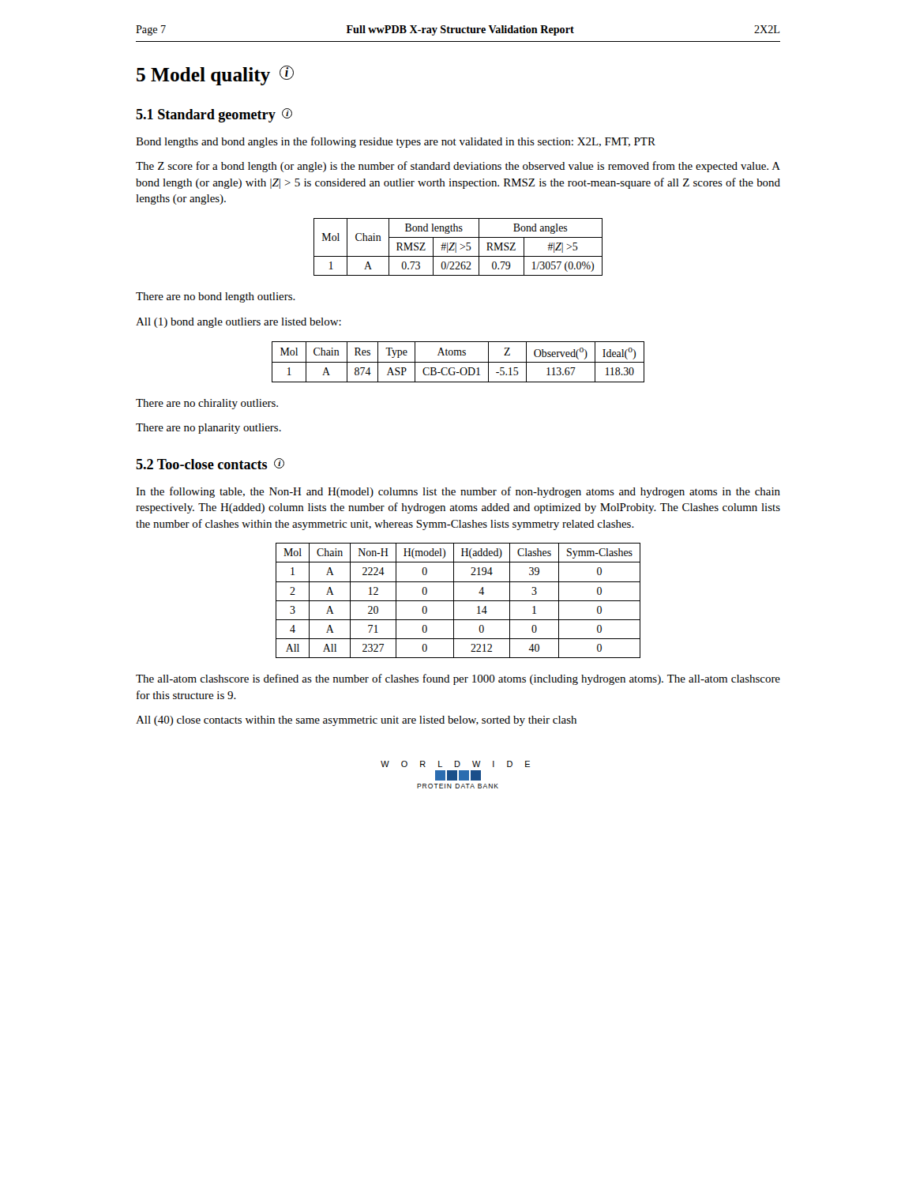Page 7
Full wwPDB X-ray Structure Validation Report
2X2L
5 Model quality i
5.1 Standard geometry i
Bond lengths and bond angles in the following residue types are not validated in this section: X2L, FMT, PTR
The Z score for a bond length (or angle) is the number of standard deviations the observed value is removed from the expected value. A bond length (or angle) with |Z| > 5 is considered an outlier worth inspection. RMSZ is the root-mean-square of all Z scores of the bond lengths (or angles).
| Mol | Chain | Bond lengths | Bond angles |
| --- | --- | --- | --- |
| RMSZ | #/ Z / >5 | RMSZ | #/ Z / >5 |
| 1 | A | 0.73 | 0/2262 | 0.79 | 1/3057 (0.0%) |
There are no bond length outliers.
All (1) bond angle outliers are listed below:
| Mol | Chain | Res | Type | Atoms | Z | Observed( o ) | Ideal( o ) |
| --- | --- | --- | --- | --- | --- | --- | --- |
| 1 | A | 874 | ASP | CB-CG-OD1 | -5.15 | 113.67 | 118.30 |
There are no chirality outliers.
There are no planarity outliers.
5.2 Too-close contacts i
In the following table, the Non-H and H(model) columns list the number of non-hydrogen atoms and hydrogen atoms in the chain respectively. The H(added) column lists the number of hydrogen atoms added and optimized by MolProbity. The Clashes column lists the number of clashes within the asymmetric unit, whereas Symm-Clashes lists symmetry related clashes.
| Mol | Chain | Non-H | H(model) | H(added) | Clashes | Symm-Clashes |
| --- | --- | --- | --- | --- | --- | --- |
| 1 | A | 2224 | 0 | 2194 | 39 | 0 |
| 2 | A | 12 | 0 | 4 | 3 | 0 |
| 3 | A | 20 | 0 | 14 | 1 | 0 |
| 4 | A | 71 | 0 | 0 | 0 | 0 |
| All | All | 2327 | 0 | 2212 | 40 | 0 |
The all-atom clashscore is defined as the number of clashes found per 1000 atoms (including hydrogen atoms). The all-atom clashscore for this structure is 9.
All (40) close contacts within the same asymmetric unit are listed below, sorted by their clash
W O R L D W I D E
PROTEIN DATA BANK